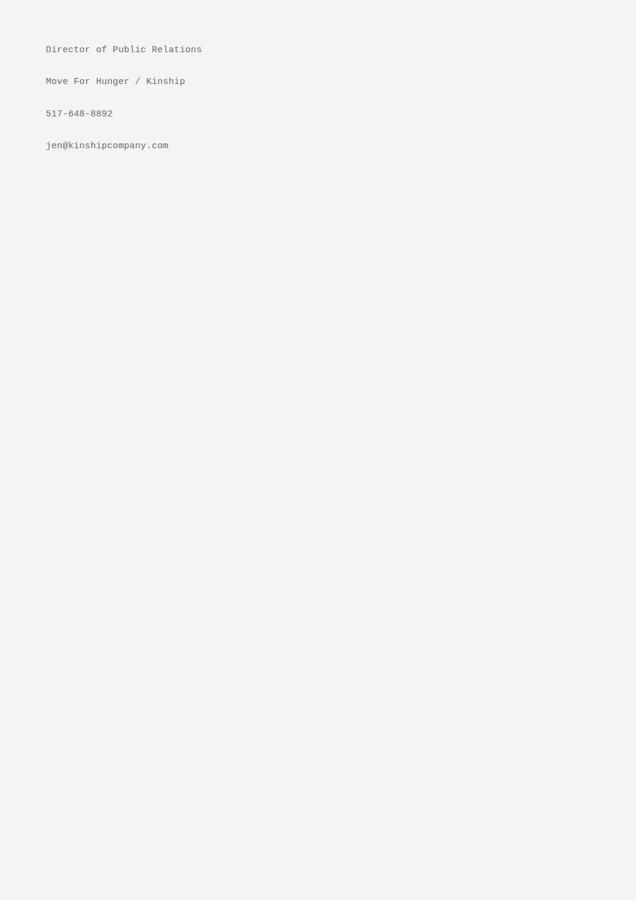Director of Public Relations
Move For Hunger / Kinship
517-648-8892
jen@kinshipcompany.com